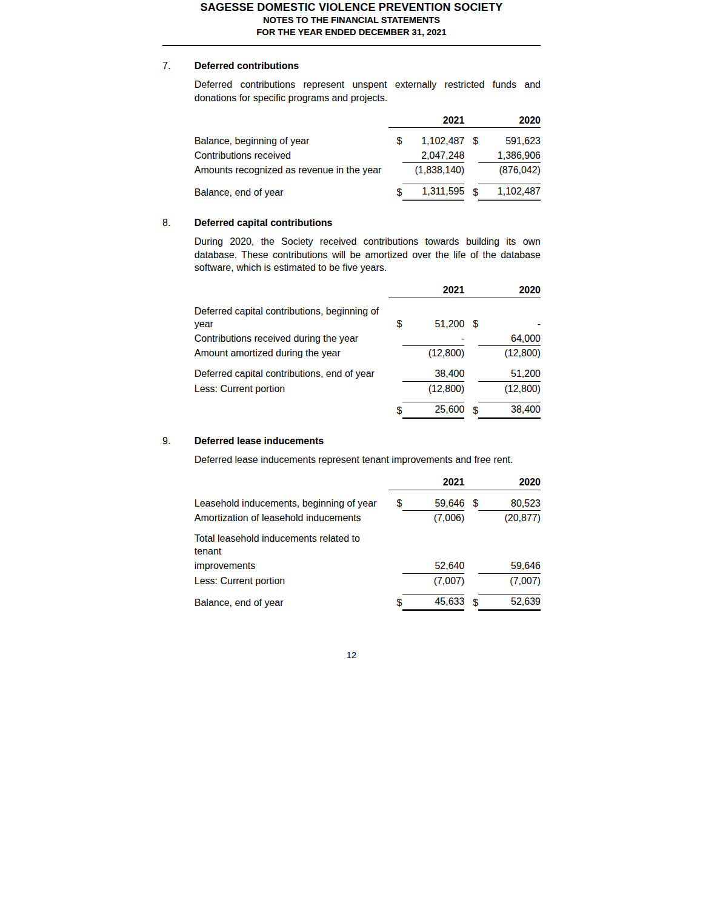SAGESSE DOMESTIC VIOLENCE PREVENTION SOCIETY
NOTES TO THE FINANCIAL STATEMENTS
FOR THE YEAR ENDED DECEMBER 31, 2021
7.
Deferred contributions
Deferred contributions represent unspent externally restricted funds and donations for specific programs and projects.
| | | 2021 | | 2020 |
| --- | --- | --- | --- | --- |
| Balance, beginning of year | $ | 1,102,487 | $ | 591,623 |
| Contributions received | | 2,047,248 | | 1,386,906 |
| Amounts recognized as revenue in the year | | (1,838,140) | | (876,042) |
| Balance, end of year | $ | 1,311,595 | $ | 1,102,487 |
8.
Deferred capital contributions
During 2020, the Society received contributions towards building its own database. These contributions will be amortized over the life of the database software, which is estimated to be five years.
| | | 2021 | | 2020 |
| --- | --- | --- | --- | --- |
| Deferred capital contributions, beginning of year | $ | 51,200 | $ | - |
| Contributions received during the year | | - | | 64,000 |
| Amount amortized during the year | | (12,800) | | (12,800) |
| Deferred capital contributions, end of year | | 38,400 | | 51,200 |
| Less: Current portion | | (12,800) | | (12,800) |
| | $ | 25,600 | $ | 38,400 |
9.
Deferred lease inducements
Deferred lease inducements represent tenant improvements and free rent.
| | | 2021 | | 2020 |
| --- | --- | --- | --- | --- |
| Leasehold inducements, beginning of year | $ | 59,646 | $ | 80,523 |
| Amortization of leasehold inducements | | (7,006) | | (20,877) |
| Total leasehold inducements related to tenant | | | | |
| improvements | | 52,640 | | 59,646 |
| Less: Current portion | | (7,007) | | (7,007) |
| Balance, end of year | $ | 45,633 | $ | 52,639 |
12